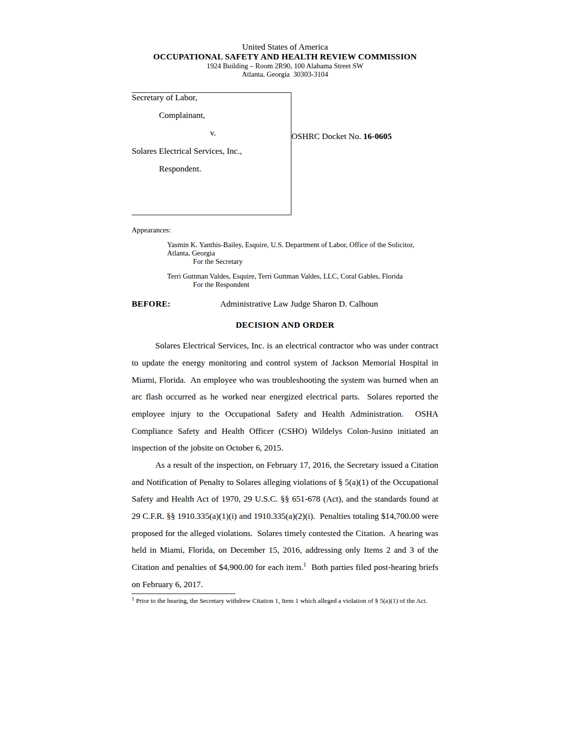United States of America
OCCUPATIONAL SAFETY AND HEALTH REVIEW COMMISSION
1924 Building – Room 2R90, 100 Alabama Street SW
Atlanta, Georgia 30303-3104
| Secretary of Labor, Complainant, v. Solares Electrical Services, Inc., Respondent. | OSHRC Docket No. 16-0605 |
Appearances:
Yasmin K. Yanthis-Bailey, Esquire, U.S. Department of Labor, Office of the Solicitor, Atlanta, Georgia
For the Secretary
Terri Guttman Valdes, Esquire, Terri Guttman Valdes, LLC, Coral Gables, Florida
For the Respondent
BEFORE: Administrative Law Judge Sharon D. Calhoun
DECISION AND ORDER
Solares Electrical Services, Inc. is an electrical contractor who was under contract to update the energy monitoring and control system of Jackson Memorial Hospital in Miami, Florida. An employee who was troubleshooting the system was burned when an arc flash occurred as he worked near energized electrical parts. Solares reported the employee injury to the Occupational Safety and Health Administration. OSHA Compliance Safety and Health Officer (CSHO) Wildelys Colon-Jusino initiated an inspection of the jobsite on October 6, 2015.
As a result of the inspection, on February 17, 2016, the Secretary issued a Citation and Notification of Penalty to Solares alleging violations of § 5(a)(1) of the Occupational Safety and Health Act of 1970, 29 U.S.C. §§ 651-678 (Act), and the standards found at 29 C.F.R. §§ 1910.335(a)(1)(i) and 1910.335(a)(2)(i). Penalties totaling $14,700.00 were proposed for the alleged violations. Solares timely contested the Citation. A hearing was held in Miami, Florida, on December 15, 2016, addressing only Items 2 and 3 of the Citation and penalties of $4,900.00 for each item.1 Both parties filed post-hearing briefs on February 6, 2017.
1 Prior to the hearing, the Secretary withdrew Citation 1, Item 1 which alleged a violation of § 5(a)(1) of the Act.